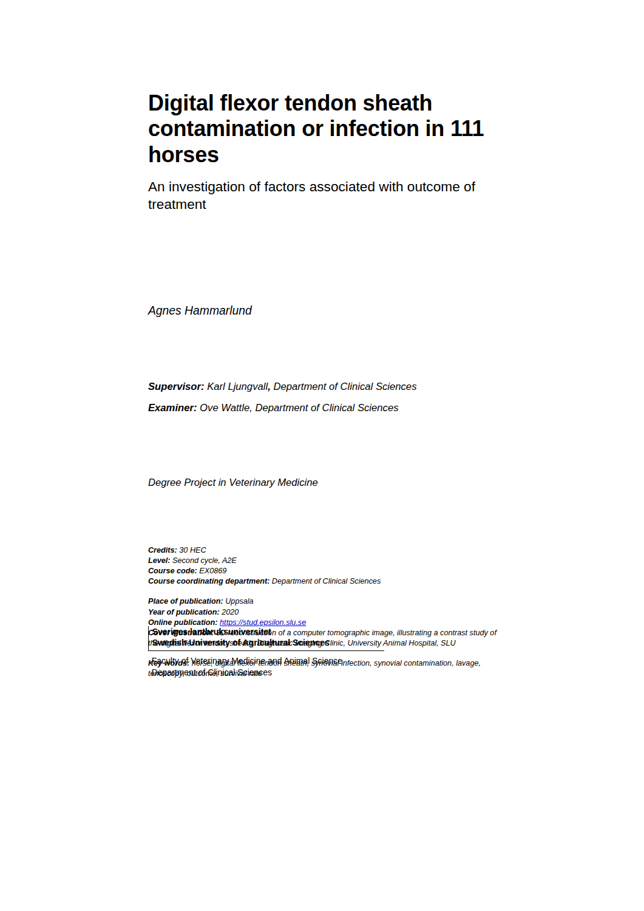Digital flexor tendon sheath contamination or infection in 111 horses
An investigation of factors associated with outcome of treatment
Agnes Hammarlund
Supervisor: Karl Ljungvall, Department of Clinical Sciences
Examiner: Ove Wattle, Department of Clinical Sciences
Degree Project in Veterinary Medicine
Credits: 30 HEC
Level: Second cycle, A2E
Course code: EX0869
Course coordinating department: Department of Clinical Sciences
Place of publication: Uppsala
Year of publication: 2020
Online publication: https://stud.epsilon.slu.se
Cover illustration: 3D reconstruction of a computer tomographic image, illustrating a contrast study of the digital flexor tendon sheath. Diagnostic Imaging Clinic, University Animal Hospital, SLU
Key words: horse, digital flexor tendon sheath, synovial infection, synovial contamination, lavage, tenoscopy, outcome, survival rate
Sveriges lantbruksuniversitet
Swedish University of Agricultural Sciences
Faculty of Veterinary Medicine and Animal Science
Department of Clinical Sciences